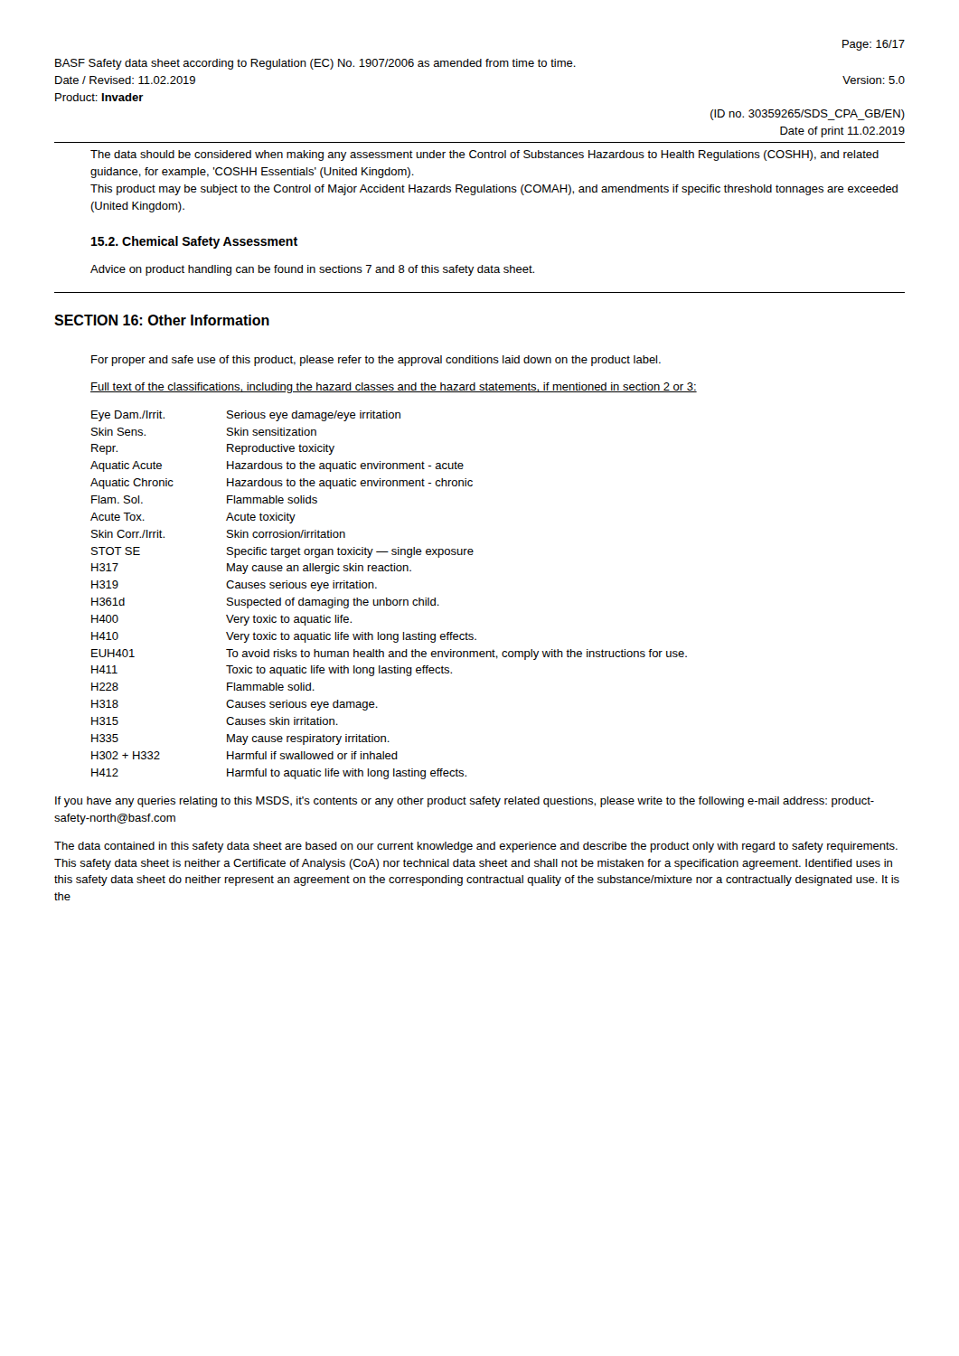Page: 16/17
BASF Safety data sheet according to Regulation (EC) No. 1907/2006 as amended from time to time.
Date / Revised: 11.02.2019 Version: 5.0
Product: Invader
(ID no. 30359265/SDS_CPA_GB/EN)
Date of print 11.02.2019
The data should be considered when making any assessment under the Control of Substances Hazardous to Health Regulations (COSHH), and related guidance, for example, 'COSHH Essentials' (United Kingdom).
This product may be subject to the Control of Major Accident Hazards Regulations (COMAH), and amendments if specific threshold tonnages are exceeded (United Kingdom).
15.2. Chemical Safety Assessment
Advice on product handling can be found in sections 7 and 8 of this safety data sheet.
SECTION 16: Other Information
For proper and safe use of this product, please refer to the approval conditions laid down on the product label.
Full text of the classifications, including the hazard classes and the hazard statements, if mentioned in section 2 or 3:
| Eye Dam./Irrit. | Serious eye damage/eye irritation |
| Skin Sens. | Skin sensitization |
| Repr. | Reproductive toxicity |
| Aquatic Acute | Hazardous to the aquatic environment - acute |
| Aquatic Chronic | Hazardous to the aquatic environment - chronic |
| Flam. Sol. | Flammable solids |
| Acute Tox. | Acute toxicity |
| Skin Corr./Irrit. | Skin corrosion/irritation |
| STOT SE | Specific target organ toxicity — single exposure |
| H317 | May cause an allergic skin reaction. |
| H319 | Causes serious eye irritation. |
| H361d | Suspected of damaging the unborn child. |
| H400 | Very toxic to aquatic life. |
| H410 | Very toxic to aquatic life with long lasting effects. |
| EUH401 | To avoid risks to human health and the environment, comply with the instructions for use. |
| H411 | Toxic to aquatic life with long lasting effects. |
| H228 | Flammable solid. |
| H318 | Causes serious eye damage. |
| H315 | Causes skin irritation. |
| H335 | May cause respiratory irritation. |
| H302 + H332 | Harmful if swallowed or if inhaled |
| H412 | Harmful to aquatic life with long lasting effects. |
If you have any queries relating to this MSDS, it's contents or any other product safety related questions, please write to the following e-mail address: product-safety-north@basf.com
The data contained in this safety data sheet are based on our current knowledge and experience and describe the product only with regard to safety requirements. This safety data sheet is neither a Certificate of Analysis (CoA) nor technical data sheet and shall not be mistaken for a specification agreement. Identified uses in this safety data sheet do neither represent an agreement on the corresponding contractual quality of the substance/mixture nor a contractually designated use. It is the